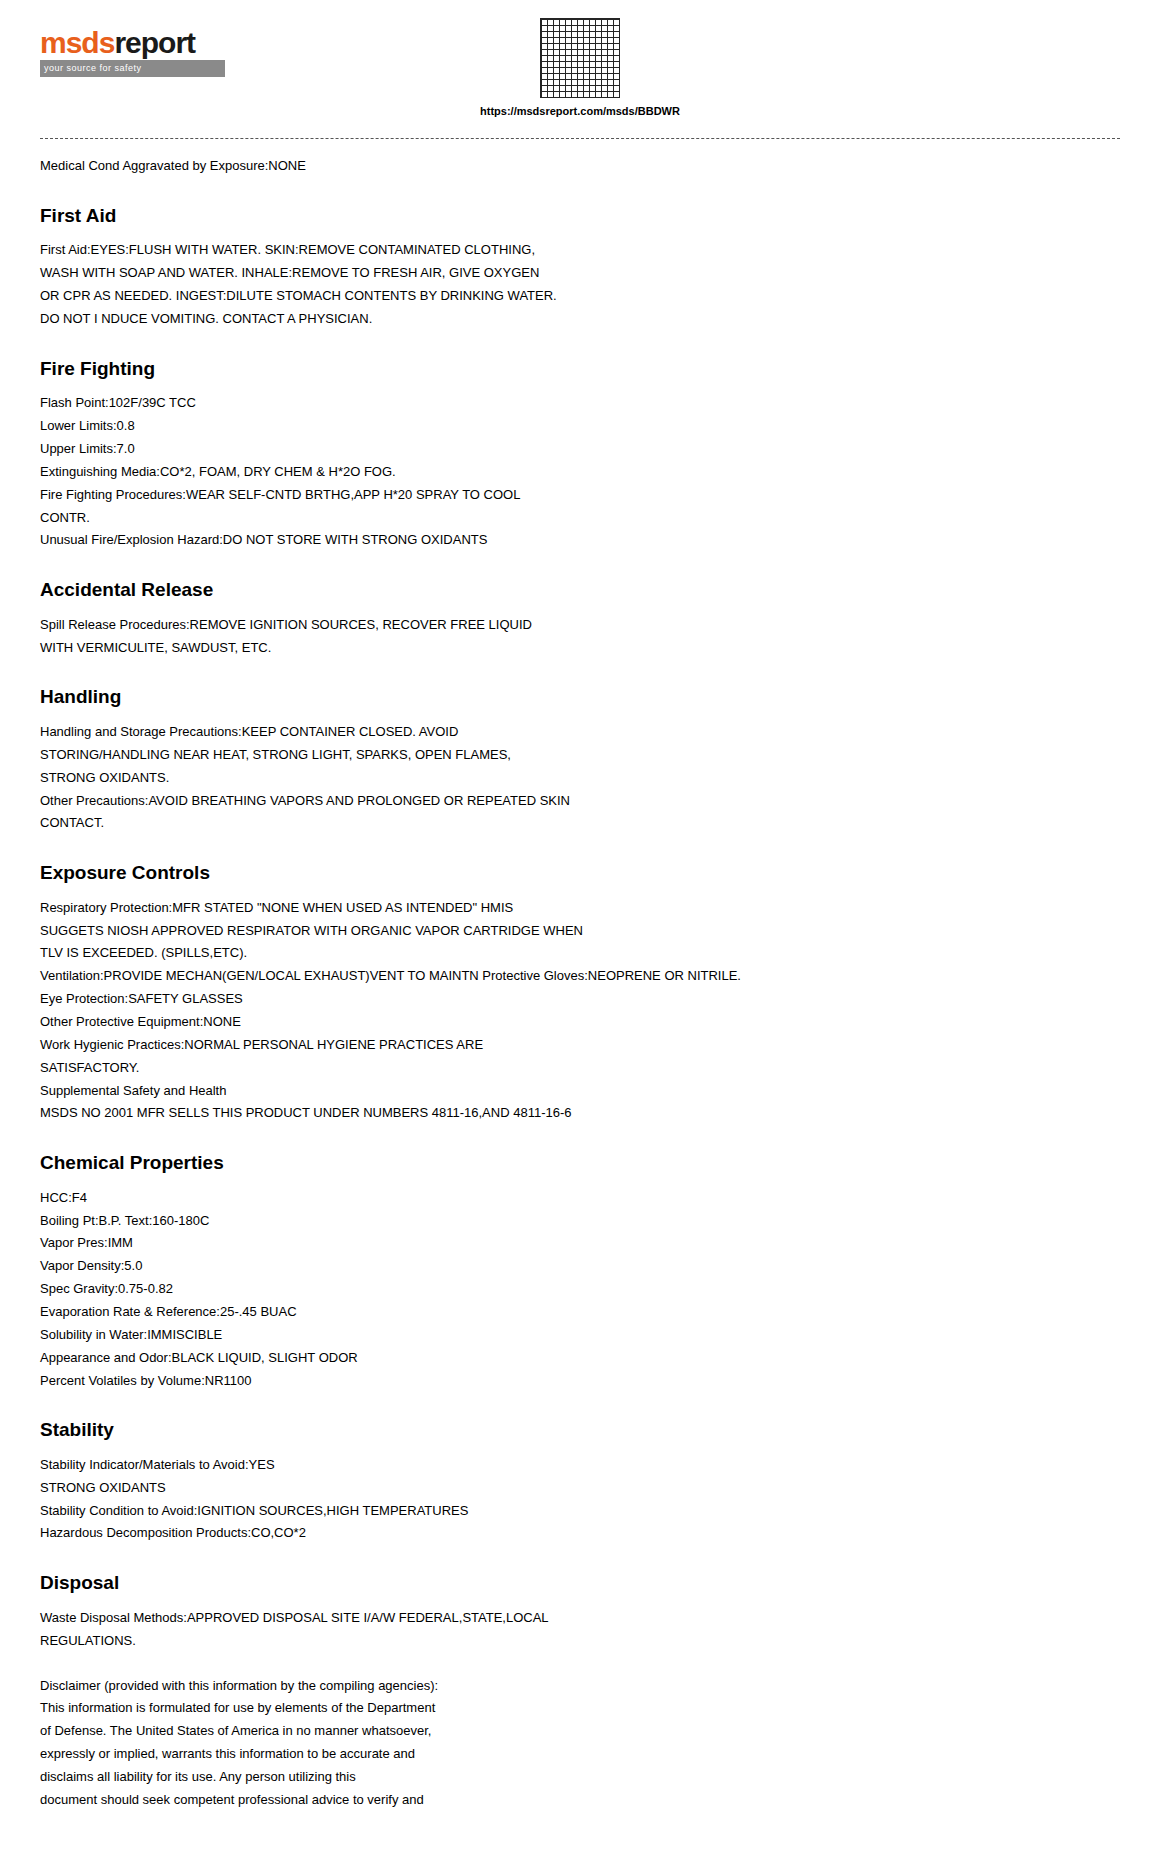msds report
your source for safety
https://msdsreport.com/msds/BBDWR
Medical Cond Aggravated by Exposure:NONE
First Aid
First Aid:EYES:FLUSH WITH WATER. SKIN:REMOVE CONTAMINATED CLOTHING,
WASH WITH SOAP AND WATER. INHALE:REMOVE TO FRESH AIR, GIVE OXYGEN
OR CPR AS NEEDED. INGEST:DILUTE STOMACH CONTENTS BY DRINKING WATER.
DO NOT I NDUCE VOMITING. CONTACT A PHYSICIAN.
Fire Fighting
Flash Point:102F/39C TCC
Lower Limits:0.8
Upper Limits:7.0
Extinguishing Media:CO*2, FOAM, DRY CHEM & H*2O FOG.
Fire Fighting Procedures:WEAR SELF-CNTD BRTHG,APP H*20 SPRAY TO COOL
CONTR.
Unusual Fire/Explosion Hazard:DO NOT STORE WITH STRONG OXIDANTS
Accidental Release
Spill Release Procedures:REMOVE IGNITION SOURCES, RECOVER FREE LIQUID
WITH VERMICULITE, SAWDUST, ETC.
Handling
Handling and Storage Precautions:KEEP CONTAINER CLOSED. AVOID
STORING/HANDLING NEAR HEAT, STRONG LIGHT, SPARKS, OPEN FLAMES,
STRONG OXIDANTS.
Other Precautions:AVOID BREATHING VAPORS AND PROLONGED OR REPEATED SKIN
CONTACT.
Exposure Controls
Respiratory Protection:MFR STATED "NONE WHEN USED AS INTENDED" HMIS
SUGGETS NIOSH APPROVED RESPIRATOR WITH ORGANIC VAPOR CARTRIDGE WHEN
TLV IS EXCEEDED. (SPILLS,ETC).
Ventilation:PROVIDE MECHAN(GEN/LOCAL EXHAUST)VENT TO MAINTN Protective Gloves:NEOPRENE OR NITRILE.
Eye Protection:SAFETY GLASSES
Other Protective Equipment:NONE
Work Hygienic Practices:NORMAL PERSONAL HYGIENE PRACTICES ARE
SATISFACTORY.
Supplemental Safety and Health
MSDS NO 2001 MFR SELLS THIS PRODUCT UNDER NUMBERS 4811-16,AND 4811-16-6
Chemical Properties
HCC:F4
Boiling Pt:B.P. Text:160-180C
Vapor Pres:IMM
Vapor Density:5.0
Spec Gravity:0.75-0.82
Evaporation Rate & Reference:25-.45 BUAC
Solubility in Water:IMMISCIBLE
Appearance and Odor:BLACK LIQUID, SLIGHT ODOR
Percent Volatiles by Volume:NR1100
Stability
Stability Indicator/Materials to Avoid:YES
STRONG OXIDANTS
Stability Condition to Avoid:IGNITION SOURCES,HIGH TEMPERATURES
Hazardous Decomposition Products:CO,CO*2
Disposal
Waste Disposal Methods:APPROVED DISPOSAL SITE I/A/W FEDERAL,STATE,LOCAL
REGULATIONS.
Disclaimer (provided with this information by the compiling agencies):
This information is formulated for use by elements of the Department
of Defense. The United States of America in no manner whatsoever,
expressly or implied, warrants this information to be accurate and
disclaims all liability for its use. Any person utilizing this
document should seek competent professional advice to verify and